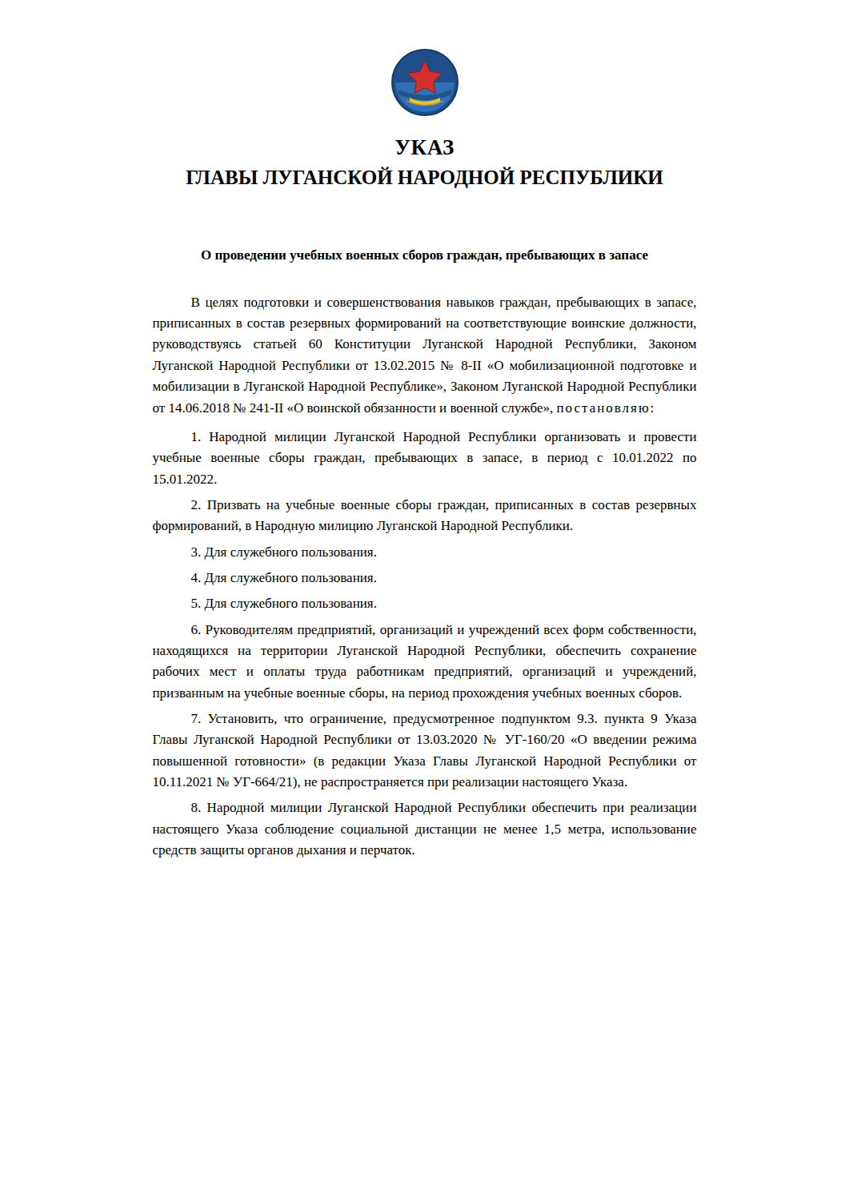УКАЗ
ГЛАВЫ ЛУГАНСКОЙ НАРОДНОЙ РЕСПУБЛИКИ
О проведении учебных военных сборов граждан, пребывающих в запасе
В целях подготовки и совершенствования навыков граждан, пребывающих в запасе, приписанных в состав резервных формирований на соответствующие воинские должности, руководствуясь статьей 60 Конституции Луганской Народной Республики, Законом Луганской Народной Республики от 13.02.2015 № 8-II «О мобилизационной подготовке и мобилизации в Луганской Народной Республике», Законом Луганской Народной Республики от 14.06.2018 № 241-II «О воинской обязанности и военной службе», постановляю:
1. Народной милиции Луганской Народной Республики организовать и провести учебные военные сборы граждан, пребывающих в запасе, в период с 10.01.2022 по 15.01.2022.
2. Призвать на учебные военные сборы граждан, приписанных в состав резервных формирований, в Народную милицию Луганской Народной Республики.
3. Для служебного пользования.
4. Для служебного пользования.
5. Для служебного пользования.
6. Руководителям предприятий, организаций и учреждений всех форм собственности, находящихся на территории Луганской Народной Республики, обеспечить сохранение рабочих мест и оплаты труда работникам предприятий, организаций и учреждений, призванным на учебные военные сборы, на период прохождения учебных военных сборов.
7. Установить, что ограничение, предусмотренное подпунктом 9.3. пункта 9 Указа Главы Луганской Народной Республики от 13.03.2020 № УГ-160/20 «О введении режима повышенной готовности» (в редакции Указа Главы Луганской Народной Республики от 10.11.2021 № УГ-664/21), не распространяется при реализации настоящего Указа.
8. Народной милиции Луганской Народной Республики обеспечить при реализации настоящего Указа соблюдение социальной дистанции не менее 1,5 метра, использование средств защиты органов дыхания и перчаток.